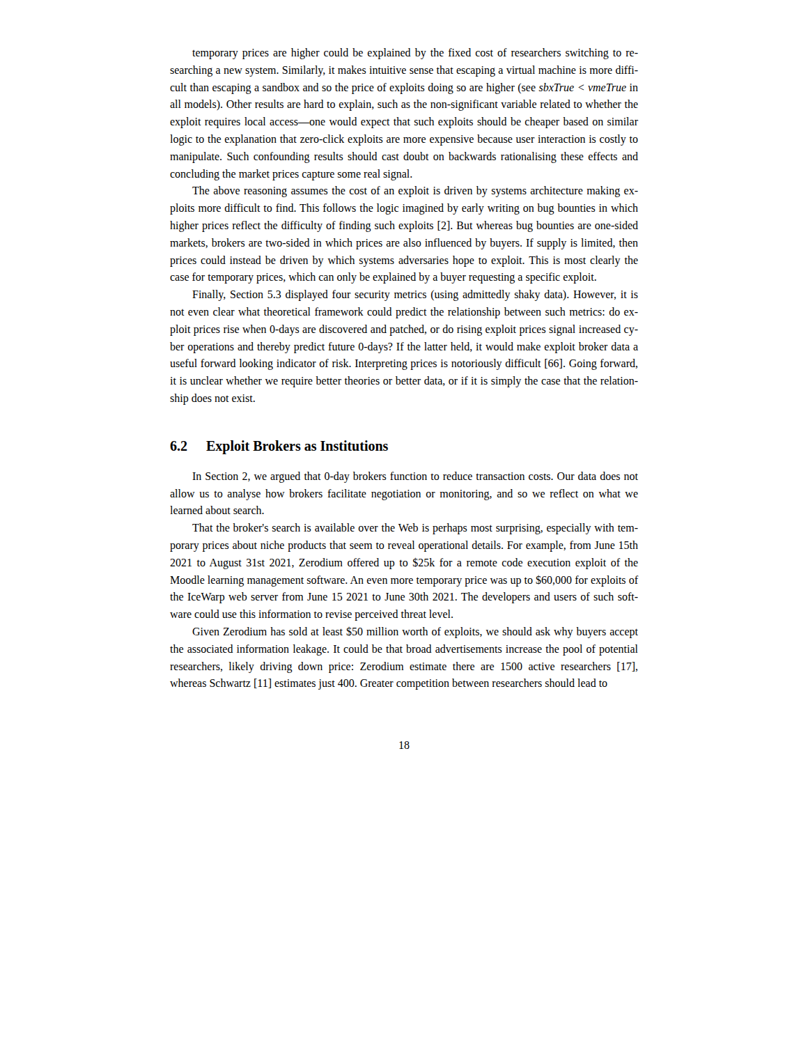temporary prices are higher could be explained by the fixed cost of researchers switching to researching a new system. Similarly, it makes intuitive sense that escaping a virtual machine is more difficult than escaping a sandbox and so the price of exploits doing so are higher (see sbxTrue < vmeTrue in all models). Other results are hard to explain, such as the non-significant variable related to whether the exploit requires local access—one would expect that such exploits should be cheaper based on similar logic to the explanation that zero-click exploits are more expensive because user interaction is costly to manipulate. Such confounding results should cast doubt on backwards rationalising these effects and concluding the market prices capture some real signal.
The above reasoning assumes the cost of an exploit is driven by systems architecture making exploits more difficult to find. This follows the logic imagined by early writing on bug bounties in which higher prices reflect the difficulty of finding such exploits [2]. But whereas bug bounties are one-sided markets, brokers are two-sided in which prices are also influenced by buyers. If supply is limited, then prices could instead be driven by which systems adversaries hope to exploit. This is most clearly the case for temporary prices, which can only be explained by a buyer requesting a specific exploit.
Finally, Section 5.3 displayed four security metrics (using admittedly shaky data). However, it is not even clear what theoretical framework could predict the relationship between such metrics: do exploit prices rise when 0-days are discovered and patched, or do rising exploit prices signal increased cyber operations and thereby predict future 0-days? If the latter held, it would make exploit broker data a useful forward looking indicator of risk. Interpreting prices is notoriously difficult [66]. Going forward, it is unclear whether we require better theories or better data, or if it is simply the case that the relationship does not exist.
6.2 Exploit Brokers as Institutions
In Section 2, we argued that 0-day brokers function to reduce transaction costs. Our data does not allow us to analyse how brokers facilitate negotiation or monitoring, and so we reflect on what we learned about search.
That the broker's search is available over the Web is perhaps most surprising, especially with temporary prices about niche products that seem to reveal operational details. For example, from June 15th 2021 to August 31st 2021, Zerodium offered up to $25k for a remote code execution exploit of the Moodle learning management software. An even more temporary price was up to $60,000 for exploits of the IceWarp web server from June 15 2021 to June 30th 2021. The developers and users of such software could use this information to revise perceived threat level.
Given Zerodium has sold at least $50 million worth of exploits, we should ask why buyers accept the associated information leakage. It could be that broad advertisements increase the pool of potential researchers, likely driving down price: Zerodium estimate there are 1500 active researchers [17], whereas Schwartz [11] estimates just 400. Greater competition between researchers should lead to
18